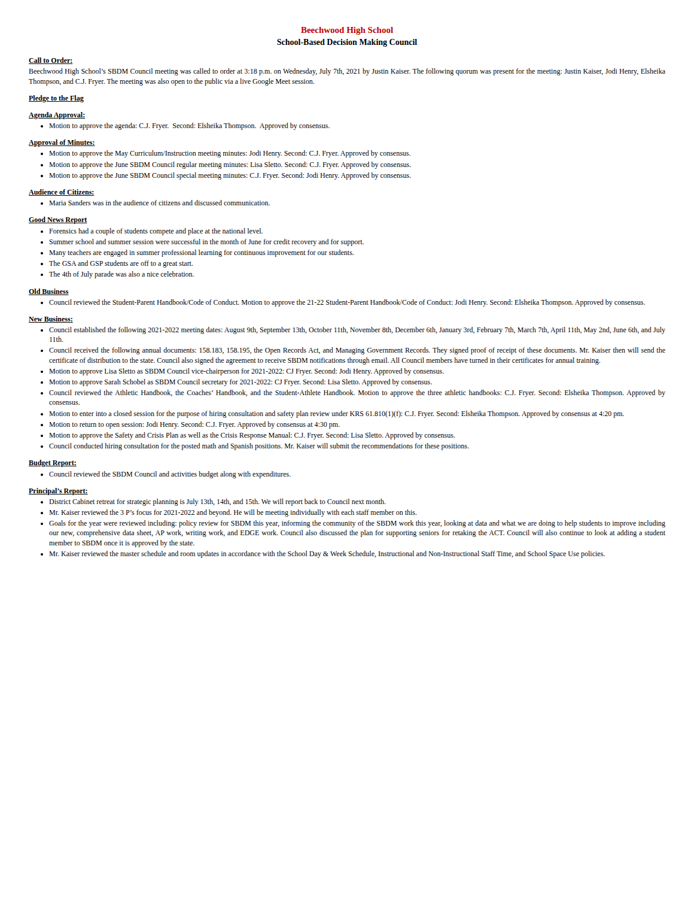Beechwood High School
School-Based Decision Making Council
Call to Order:
Beechwood High School’s SBDM Council meeting was called to order at 3:18 p.m. on Wednesday, July 7th, 2021 by Justin Kaiser. The following quorum was present for the meeting: Justin Kaiser, Jodi Henry, Elsheika Thompson, and C.J. Fryer. The meeting was also open to the public via a live Google Meet session.
Pledge to the Flag
Agenda Approval:
Motion to approve the agenda: C.J. Fryer. Second: Elsheika Thompson. Approved by consensus.
Approval of Minutes:
Motion to approve the May Curriculum/Instruction meeting minutes: Jodi Henry. Second: C.J. Fryer. Approved by consensus.
Motion to approve the June SBDM Council regular meeting minutes: Lisa Sletto. Second: C.J. Fryer. Approved by consensus.
Motion to approve the June SBDM Council special meeting minutes: C.J. Fryer. Second: Jodi Henry. Approved by consensus.
Audience of Citizens:
Maria Sanders was in the audience of citizens and discussed communication.
Good News Report
Forensics had a couple of students compete and place at the national level.
Summer school and summer session were successful in the month of June for credit recovery and for support.
Many teachers are engaged in summer professional learning for continuous improvement for our students.
The GSA and GSP students are off to a great start.
The 4th of July parade was also a nice celebration.
Old Business
Council reviewed the Student-Parent Handbook/Code of Conduct. Motion to approve the 21-22 Student-Parent Handbook/Code of Conduct: Jodi Henry. Second: Elsheika Thompson. Approved by consensus.
New Business:
Council established the following 2021-2022 meeting dates: August 9th, September 13th, October 11th, November 8th, December 6th, January 3rd, February 7th, March 7th, April 11th, May 2nd, June 6th, and July 11th.
Council received the following annual documents: 158.183, 158.195, the Open Records Act, and Managing Government Records. They signed proof of receipt of these documents. Mr. Kaiser then will send the certificate of distribution to the state. Council also signed the agreement to receive SBDM notifications through email. All Council members have turned in their certificates for annual training.
Motion to approve Lisa Sletto as SBDM Council vice-chairperson for 2021-2022: CJ Fryer. Second: Jodi Henry. Approved by consensus.
Motion to approve Sarah Schobel as SBDM Council secretary for 2021-2022: CJ Fryer. Second: Lisa Sletto. Approved by consensus.
Council reviewed the Athletic Handbook, the Coaches’ Handbook, and the Student-Athlete Handbook. Motion to approve the three athletic handbooks: C.J. Fryer. Second: Elsheika Thompson. Approved by consensus.
Motion to enter into a closed session for the purpose of hiring consultation and safety plan review under KRS 61.810(1)(f): C.J. Fryer. Second: Elsheika Thompson. Approved by consensus at 4:20 pm.
Motion to return to open session: Jodi Henry. Second: C.J. Fryer. Approved by consensus at 4:30 pm.
Motion to approve the Safety and Crisis Plan as well as the Crisis Response Manual: C.J. Fryer. Second: Lisa Sletto. Approved by consensus.
Council conducted hiring consultation for the posted math and Spanish positions. Mr. Kaiser will submit the recommendations for these positions.
Budget Report:
Council reviewed the SBDM Council and activities budget along with expenditures.
Principal’s Report:
District Cabinet retreat for strategic planning is July 13th, 14th, and 15th. We will report back to Council next month.
Mr. Kaiser reviewed the 3 P’s focus for 2021-2022 and beyond. He will be meeting individually with each staff member on this.
Goals for the year were reviewed including: policy review for SBDM this year, informing the community of the SBDM work this year, looking at data and what we are doing to help students to improve including our new, comprehensive data sheet, AP work, writing work, and EDGE work. Council also discussed the plan for supporting seniors for retaking the ACT. Council will also continue to look at adding a student member to SBDM once it is approved by the state.
Mr. Kaiser reviewed the master schedule and room updates in accordance with the School Day & Week Schedule, Instructional and Non-Instructional Staff Time, and School Space Use policies.